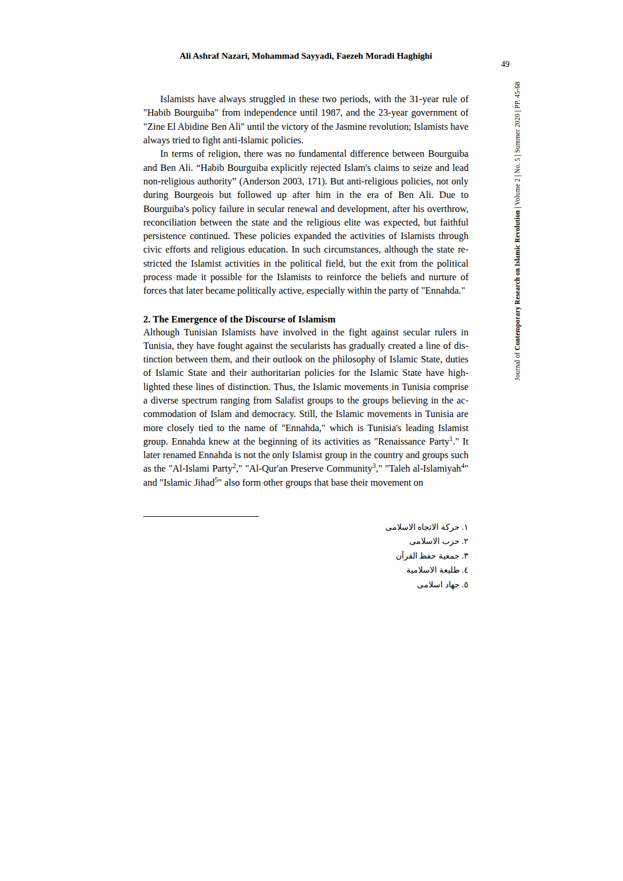Ali Ashraf Nazari, Mohammad Sayyadi, Faezeh Moradi Haghighi
49
Journal of Contemporary Research on Islamic Revolution | Volume 2 | No. 5 | Summer 2020 | PP. 45-68
Islamists have always struggled in these two periods, with the 31-year rule of "Habib Bourguiba" from independence until 1987, and the 23-year government of "Zine El Abidine Ben Ali" until the victory of the Jasmine revolution; Islamists have always tried to fight anti-Islamic policies.
In terms of religion, there was no fundamental difference between Bourguiba and Ben Ali. “Habib Bourguiba explicitly rejected Islam's claims to seize and lead non-religious authority” (Anderson 2003, 171). But anti-religious policies, not only during Bourgeois but followed up after him in the era of Ben Ali. Due to Bourguiba's policy failure in secular renewal and development, after his overthrow, reconciliation between the state and the religious elite was expected, but faithful persistence continued. These policies expanded the activities of Islamists through civic efforts and religious education. In such circumstances, although the state restricted the Islamist activities in the political field, but the exit from the political process made it possible for the Islamists to reinforce the beliefs and nurture of forces that later became politically active, especially within the party of "Ennahda."
2. The Emergence of the Discourse of Islamism
Although Tunisian Islamists have involved in the fight against secular rulers in Tunisia, they have fought against the secularists has gradually created a line of distinction between them, and their outlook on the philosophy of Islamic State, duties of Islamic State and their authoritarian policies for the Islamic State have highlighted these lines of distinction. Thus, the Islamic movements in Tunisia comprise a diverse spectrum ranging from Salafist groups to the groups believing in the accommodation of Islam and democracy. Still, the Islamic movements in Tunisia are more closely tied to the name of "Ennahda," which is Tunisia's leading Islamist group. Ennahda knew at the beginning of its activities as "Renaissance Party1." It later renamed Ennahda is not the only Islamist group in the country and groups such as the "Al-Islami Party2," "Al-Qur'an Preserve Community3," "Taleh al-Islamiyah4" and "Islamic Jihad5" also form other groups that base their movement on
١. حركة الاتجاه الاسلامى
٢. حزب الاسلامى
٣. جمعية حفظ القرآن
٤. طليعة الاسلامية
٥. جهاد اسلامى